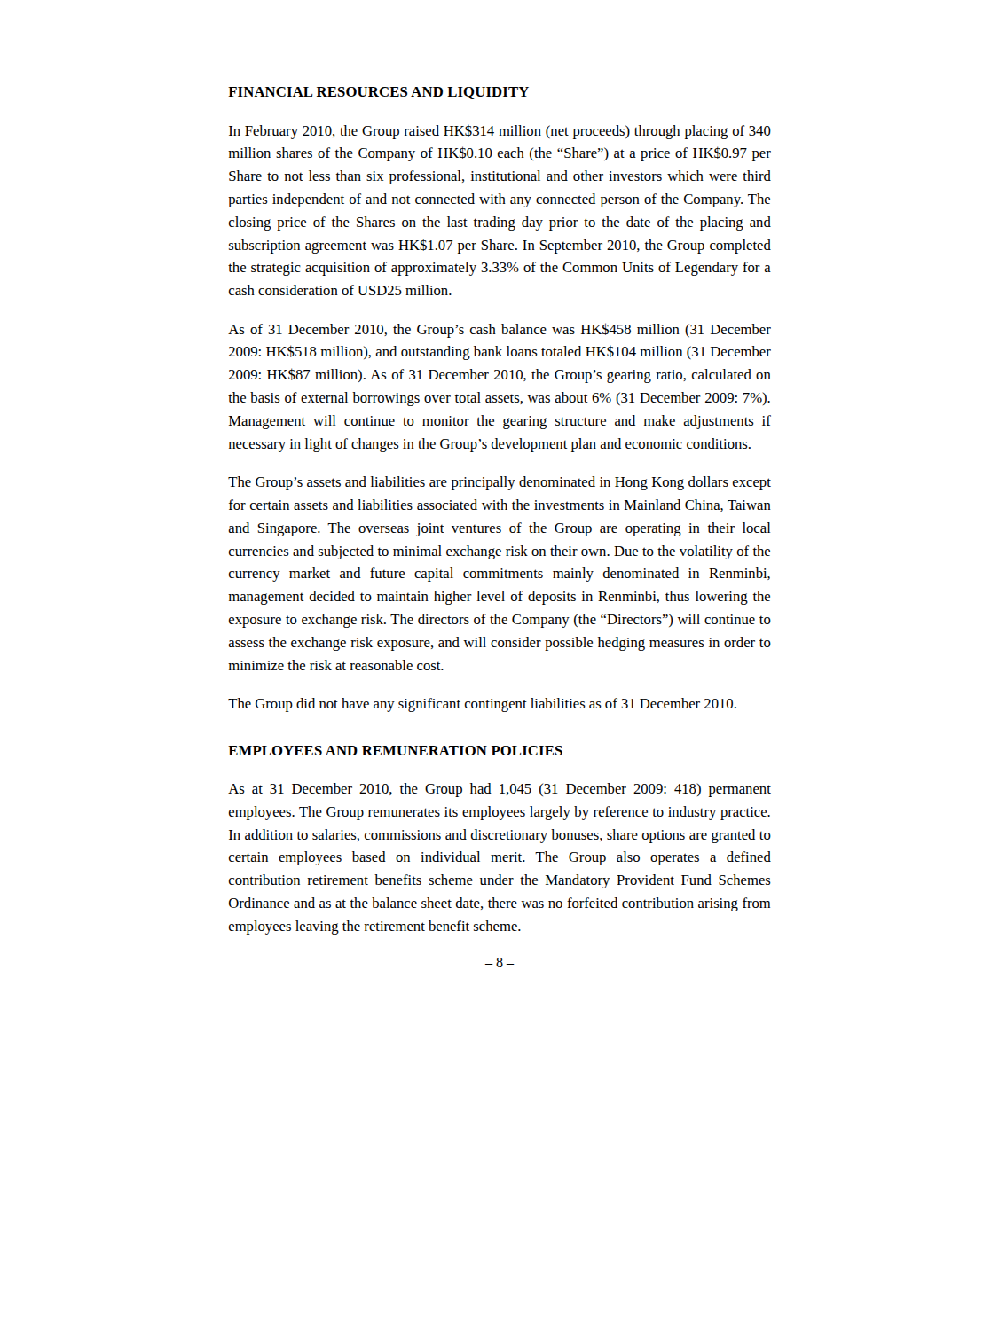FINANCIAL RESOURCES AND LIQUIDITY
In February 2010, the Group raised HK$314 million (net proceeds) through placing of 340 million shares of the Company of HK$0.10 each (the “Share”) at a price of HK$0.97 per Share to not less than six professional, institutional and other investors which were third parties independent of and not connected with any connected person of the Company. The closing price of the Shares on the last trading day prior to the date of the placing and subscription agreement was HK$1.07 per Share. In September 2010, the Group completed the strategic acquisition of approximately 3.33% of the Common Units of Legendary for a cash consideration of USD25 million.
As of 31 December 2010, the Group’s cash balance was HK$458 million (31 December 2009: HK$518 million), and outstanding bank loans totaled HK$104 million (31 December 2009: HK$87 million). As of 31 December 2010, the Group’s gearing ratio, calculated on the basis of external borrowings over total assets, was about 6% (31 December 2009: 7%). Management will continue to monitor the gearing structure and make adjustments if necessary in light of changes in the Group’s development plan and economic conditions.
The Group’s assets and liabilities are principally denominated in Hong Kong dollars except for certain assets and liabilities associated with the investments in Mainland China, Taiwan and Singapore. The overseas joint ventures of the Group are operating in their local currencies and subjected to minimal exchange risk on their own. Due to the volatility of the currency market and future capital commitments mainly denominated in Renminbi, management decided to maintain higher level of deposits in Renminbi, thus lowering the exposure to exchange risk. The directors of the Company (the “Directors”) will continue to assess the exchange risk exposure, and will consider possible hedging measures in order to minimize the risk at reasonable cost.
The Group did not have any significant contingent liabilities as of 31 December 2010.
EMPLOYEES AND REMUNERATION POLICIES
As at 31 December 2010, the Group had 1,045 (31 December 2009: 418) permanent employees. The Group remunerates its employees largely by reference to industry practice. In addition to salaries, commissions and discretionary bonuses, share options are granted to certain employees based on individual merit. The Group also operates a defined contribution retirement benefits scheme under the Mandatory Provident Fund Schemes Ordinance and as at the balance sheet date, there was no forfeited contribution arising from employees leaving the retirement benefit scheme.
– 8 –